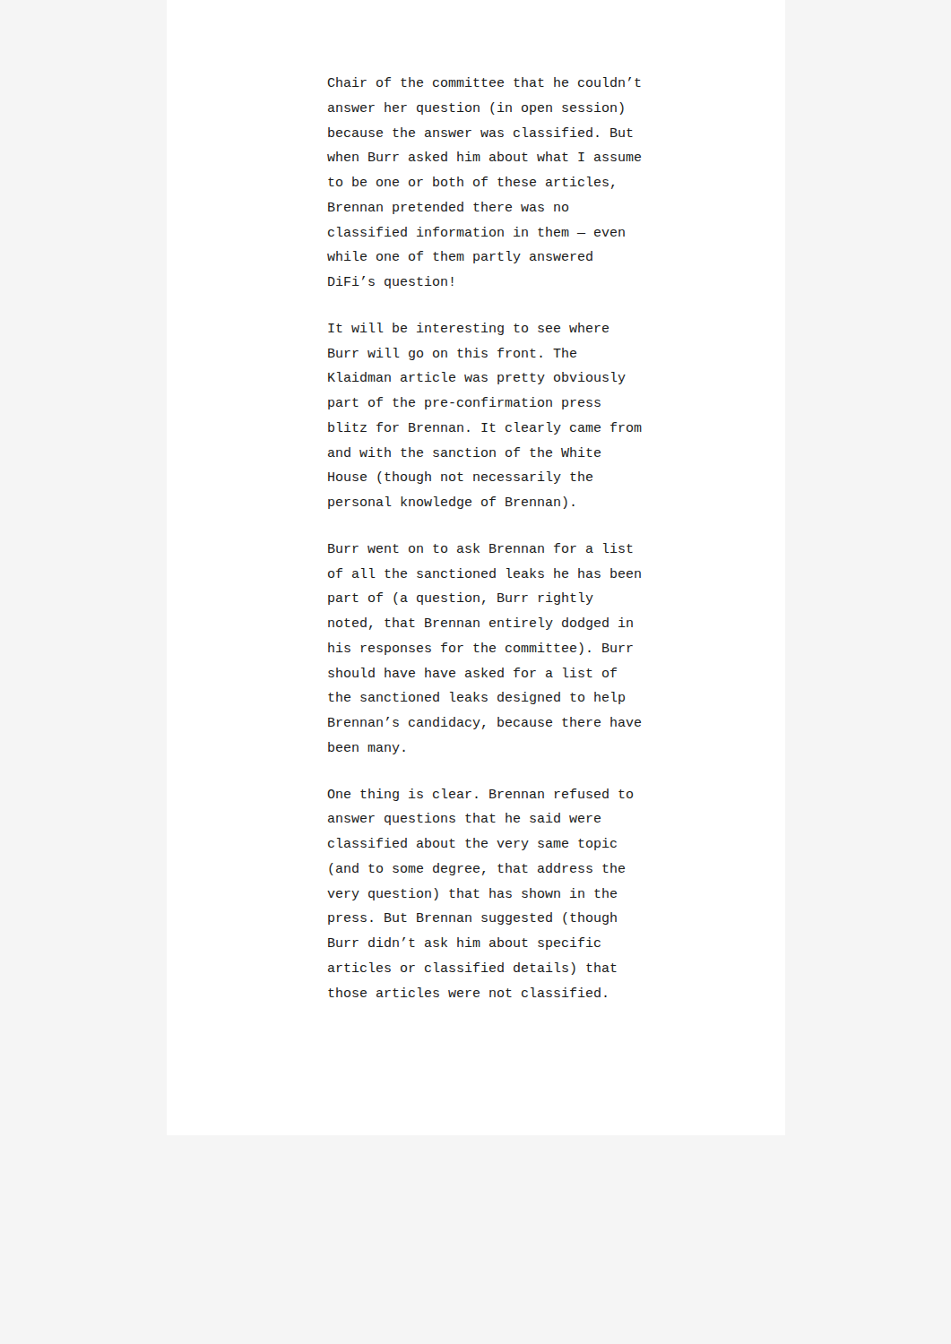Chair of the committee that he couldn’t answer her question (in open session) because the answer was classified. But when Burr asked him about what I assume to be one or both of these articles, Brennan pretended there was no classified information in them — even while one of them partly answered DiFi’s question!
It will be interesting to see where Burr will go on this front. The Klaidman article was pretty obviously part of the pre-confirmation press blitz for Brennan. It clearly came from and with the sanction of the White House (though not necessarily the personal knowledge of Brennan).
Burr went on to ask Brennan for a list of all the sanctioned leaks he has been part of (a question, Burr rightly noted, that Brennan entirely dodged in his responses for the committee). Burr should have have asked for a list of the sanctioned leaks designed to help Brennan’s candidacy, because there have been many.
One thing is clear. Brennan refused to answer questions that he said were classified about the very same topic (and to some degree, that address the very question) that has shown in the press. But Brennan suggested (though Burr didn’t ask him about specific articles or classified details) that those articles were not classified.